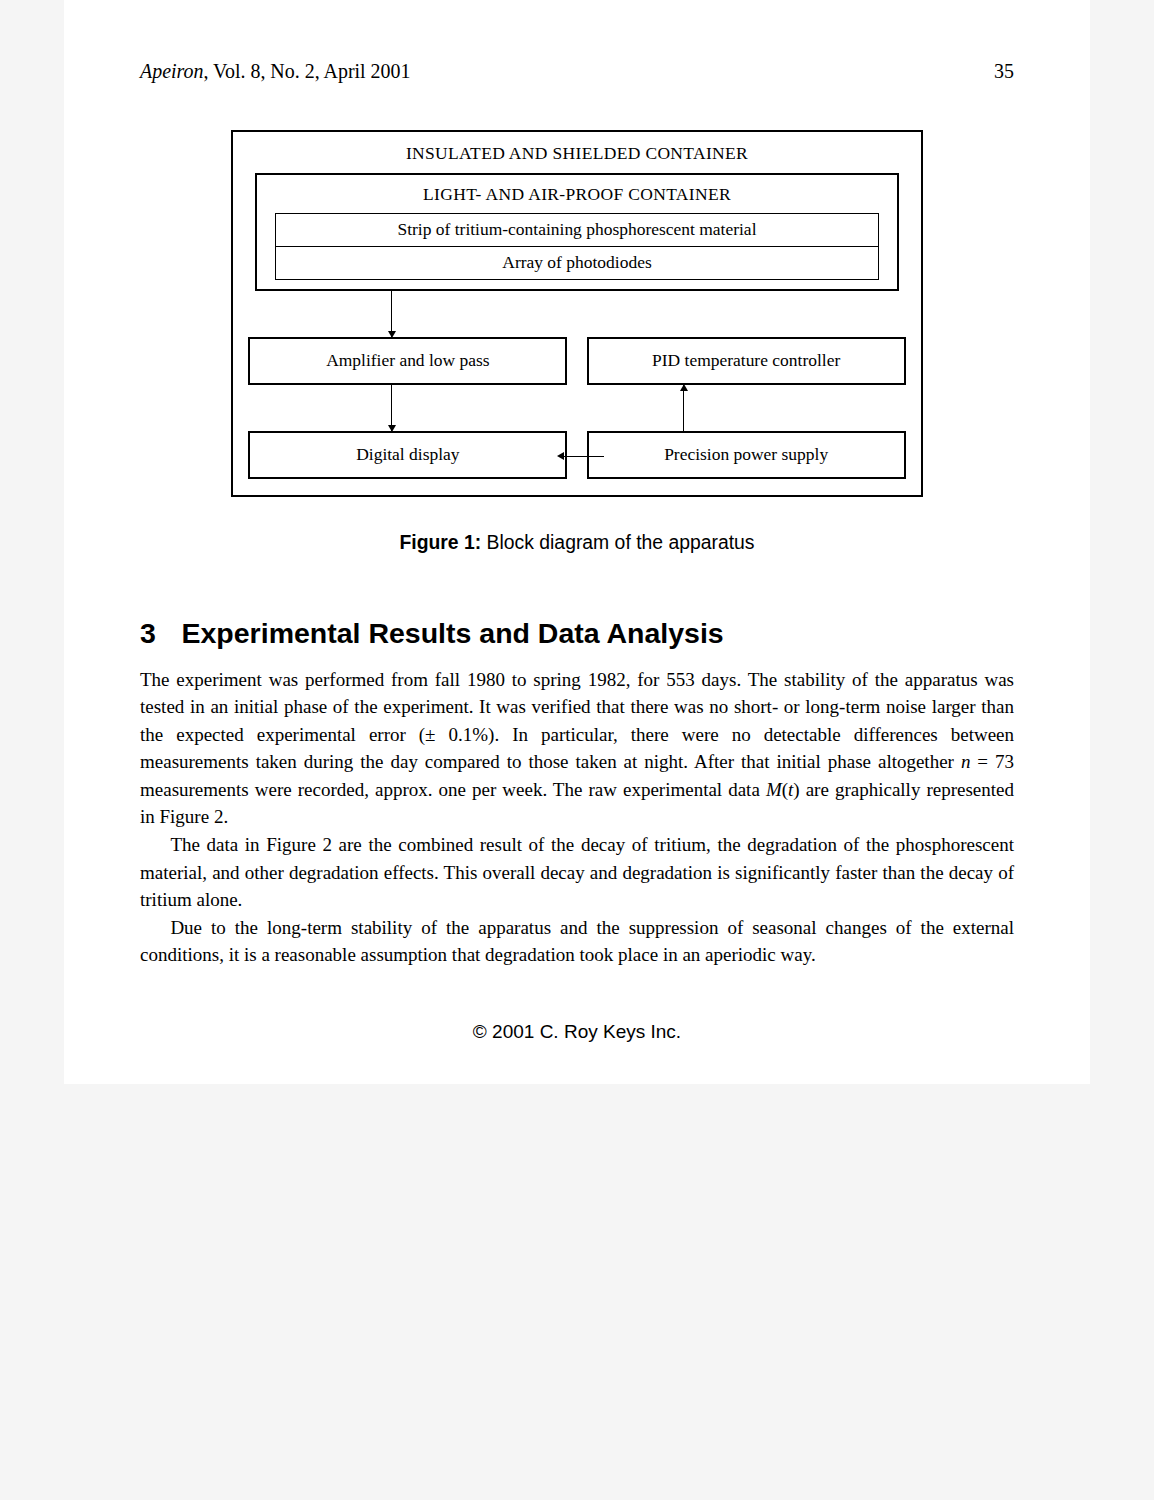Apeiron, Vol. 8, No. 2, April 2001 35
INSULATED AND SHIELDED CONTAINER
LIGHT- AND AIR-PROOF CONTAINER
Strip of tritium-containing phosphorescent material
Array of photodiodes
Amplifier and low pass
PID temperature controller
Digital display
Precision power supply
Figure 1: Block diagram of the apparatus
3 Experimental Results and Data Analysis
The experiment was performed from fall 1980 to spring 1982, for 553 days. The stability of the apparatus was tested in an initial phase of the experiment. It was verified that there was no short- or long-term noise larger than the expected experimental error (± 0.1%). In particular, there were no detectable differences between measurements taken during the day compared to those taken at night. After that initial phase altogether n = 73 measurements were recorded, approx. one per week. The raw experimental data M(t) are graphically represented in Figure 2.
The data in Figure 2 are the combined result of the decay of tritium, the degradation of the phosphorescent material, and other degradation effects. This overall decay and degradation is significantly faster than the decay of tritium alone.
Due to the long-term stability of the apparatus and the suppression of seasonal changes of the external conditions, it is a reasonable assumption that degradation took place in an aperiodic way.
© 2001 C. Roy Keys Inc.